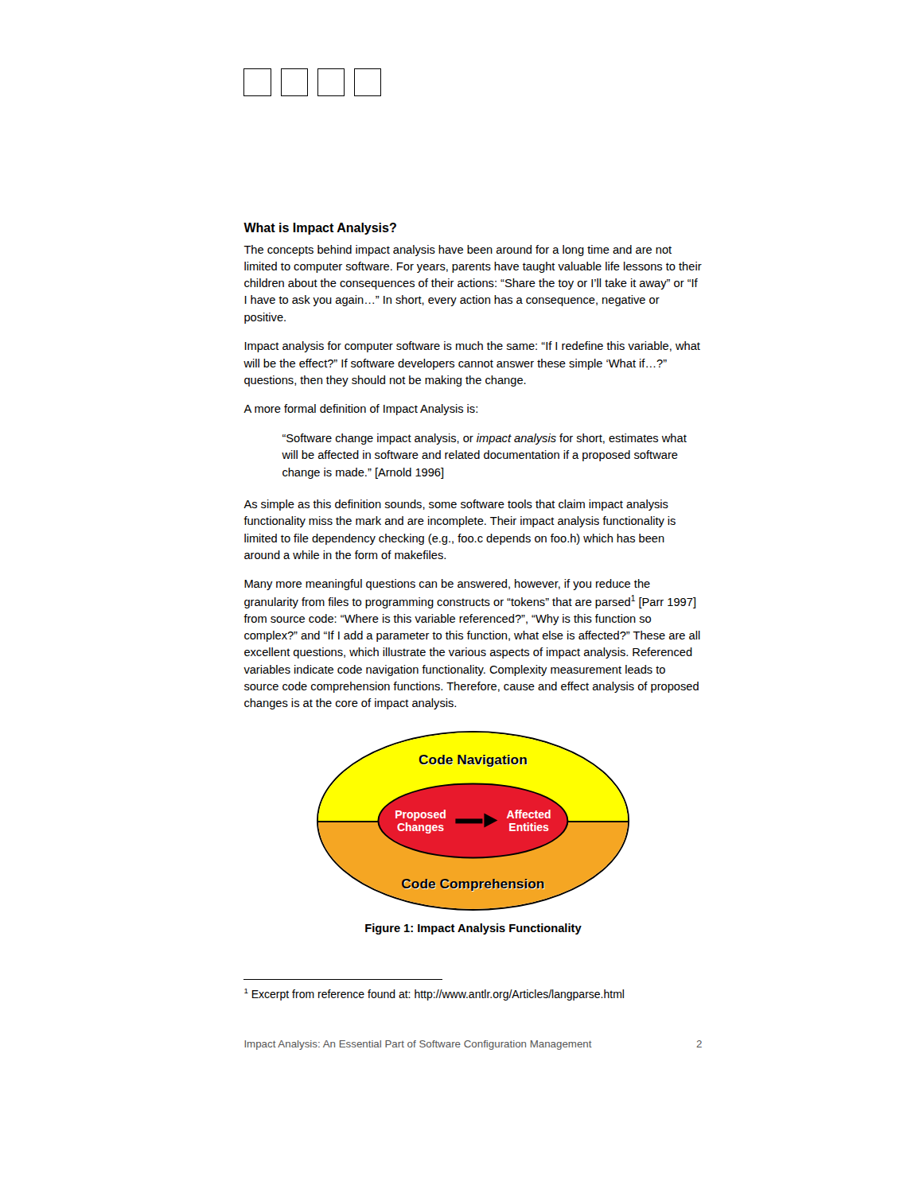What is Impact Analysis?
The concepts behind impact analysis have been around for a long time and are not limited to computer software. For years, parents have taught valuable life lessons to their children about the consequences of their actions: “Share the toy or I’ll take it away” or “If I have to ask you again…” In short, every action has a consequence, negative or positive.
Impact analysis for computer software is much the same: “If I redefine this variable, what will be the effect?” If software developers cannot answer these simple ‘What if…?” questions, then they should not be making the change.
A more formal definition of Impact Analysis is:
“Software change impact analysis, or impact analysis for short, estimates what will be affected in software and related documentation if a proposed software change is made.” [Arnold 1996]
As simple as this definition sounds, some software tools that claim impact analysis functionality miss the mark and are incomplete. Their impact analysis functionality is limited to file dependency checking (e.g., foo.c depends on foo.h) which has been around a while in the form of makefiles.
Many more meaningful questions can be answered, however, if you reduce the granularity from files to programming constructs or “tokens” that are parsed1 [Parr 1997] from source code: “Where is this variable referenced?”, “Why is this function so complex?” and “If I add a parameter to this function, what else is affected?” These are all excellent questions, which illustrate the various aspects of impact analysis. Referenced variables indicate code navigation functionality. Complexity measurement leads to source code comprehension functions. Therefore, cause and effect analysis of proposed changes is at the core of impact analysis.
Code Navigation
Code Comprehension
Proposed
Changes
Affected
Entities
Figure 1: Impact Analysis Functionality
1 Excerpt from reference found at: http://www.antlr.org/Articles/langparse.html
Impact Analysis: An Essential Part of Software Configuration Management 2